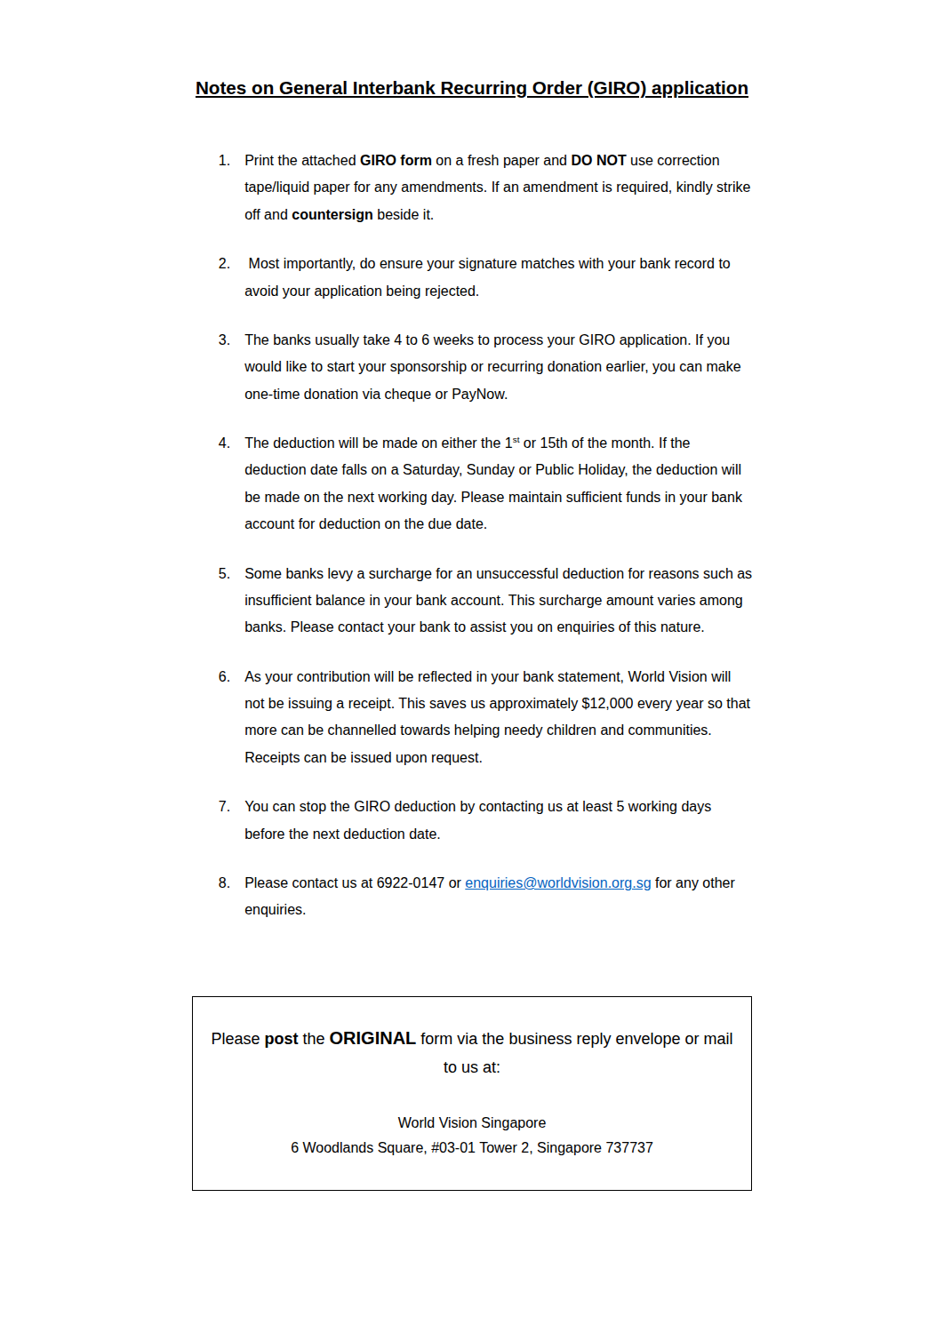Notes on General Interbank Recurring Order (GIRO) application
Print the attached GIRO form on a fresh paper and DO NOT use correction tape/liquid paper for any amendments. If an amendment is required, kindly strike off and countersign beside it.
Most importantly, do ensure your signature matches with your bank record to avoid your application being rejected.
The banks usually take 4 to 6 weeks to process your GIRO application. If you would like to start your sponsorship or recurring donation earlier, you can make one-time donation via cheque or PayNow.
The deduction will be made on either the 1st or 15th of the month. If the deduction date falls on a Saturday, Sunday or Public Holiday, the deduction will be made on the next working day. Please maintain sufficient funds in your bank account for deduction on the due date.
Some banks levy a surcharge for an unsuccessful deduction for reasons such as insufficient balance in your bank account. This surcharge amount varies among banks. Please contact your bank to assist you on enquiries of this nature.
As your contribution will be reflected in your bank statement, World Vision will not be issuing a receipt. This saves us approximately $12,000 every year so that more can be channelled towards helping needy children and communities. Receipts can be issued upon request.
You can stop the GIRO deduction by contacting us at least 5 working days before the next deduction date.
Please contact us at 6922-0147 or enquiries@worldvision.org.sg for any other enquiries.
Please post the ORIGINAL form via the business reply envelope or mail to us at:
World Vision Singapore
6 Woodlands Square, #03-01 Tower 2, Singapore 737737